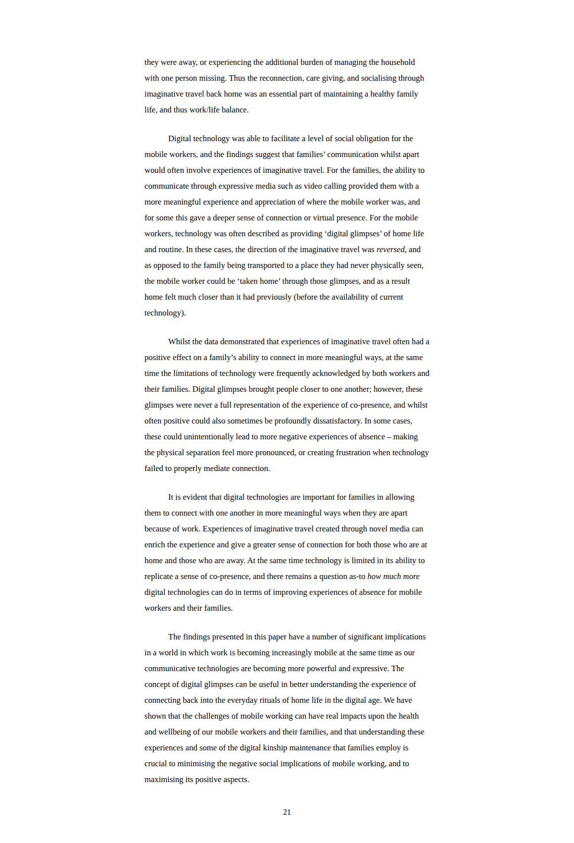they were away, or experiencing the additional burden of managing the household with one person missing. Thus the reconnection, care giving, and socialising through imaginative travel back home was an essential part of maintaining a healthy family life, and thus work/life balance.
Digital technology was able to facilitate a level of social obligation for the mobile workers, and the findings suggest that families’ communication whilst apart would often involve experiences of imaginative travel. For the families, the ability to communicate through expressive media such as video calling provided them with a more meaningful experience and appreciation of where the mobile worker was, and for some this gave a deeper sense of connection or virtual presence. For the mobile workers, technology was often described as providing ‘digital glimpses’ of home life and routine. In these cases, the direction of the imaginative travel was reversed, and as opposed to the family being transported to a place they had never physically seen, the mobile worker could be ‘taken home’ through those glimpses, and as a result home felt much closer than it had previously (before the availability of current technology).
Whilst the data demonstrated that experiences of imaginative travel often had a positive effect on a family’s ability to connect in more meaningful ways, at the same time the limitations of technology were frequently acknowledged by both workers and their families. Digital glimpses brought people closer to one another; however, these glimpses were never a full representation of the experience of co-presence, and whilst often positive could also sometimes be profoundly dissatisfactory. In some cases, these could unintentionally lead to more negative experiences of absence – making the physical separation feel more pronounced, or creating frustration when technology failed to properly mediate connection.
It is evident that digital technologies are important for families in allowing them to connect with one another in more meaningful ways when they are apart because of work. Experiences of imaginative travel created through novel media can enrich the experience and give a greater sense of connection for both those who are at home and those who are away. At the same time technology is limited in its ability to replicate a sense of co-presence, and there remains a question as-to how much more digital technologies can do in terms of improving experiences of absence for mobile workers and their families.
The findings presented in this paper have a number of significant implications in a world in which work is becoming increasingly mobile at the same time as our communicative technologies are becoming more powerful and expressive. The concept of digital glimpses can be useful in better understanding the experience of connecting back into the everyday rituals of home life in the digital age. We have shown that the challenges of mobile working can have real impacts upon the health and wellbeing of our mobile workers and their families, and that understanding these experiences and some of the digital kinship maintenance that families employ is crucial to minimising the negative social implications of mobile working, and to maximising its positive aspects.
21